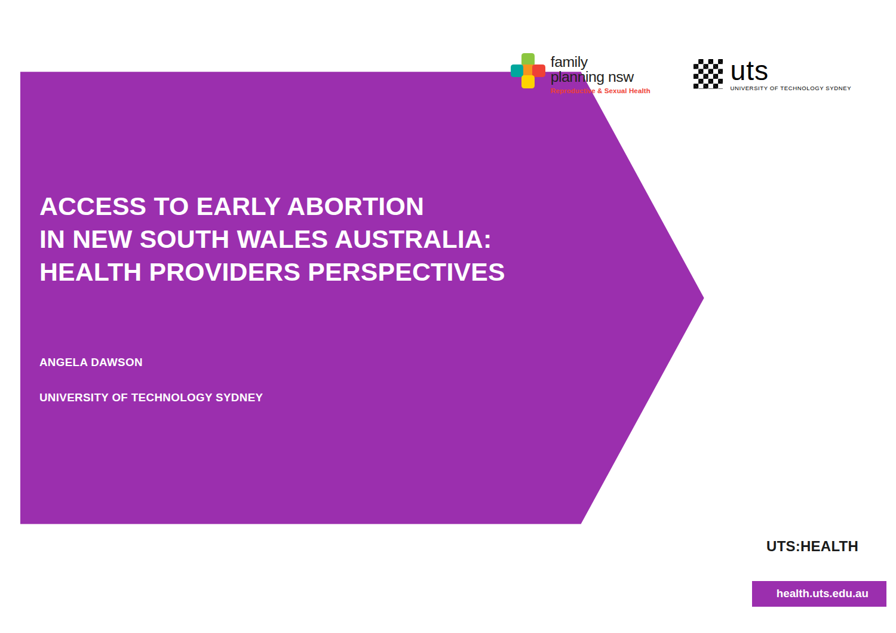family planning nsw Reproductive & Sexual Health
uts UNIVERSITY OF TECHNOLOGY SYDNEY
ACCESS TO EARLY ABORTION
IN NEW SOUTH WALES AUSTRALIA:
HEALTH PROVIDERS PERSPECTIVES
ANGELA DAWSON UNIVERSITY OF TECHNOLOGY SYDNEY
UTS CRICOS PROVIDER CODE: 00099F
UTS:HEALTH
health.uts.edu.au